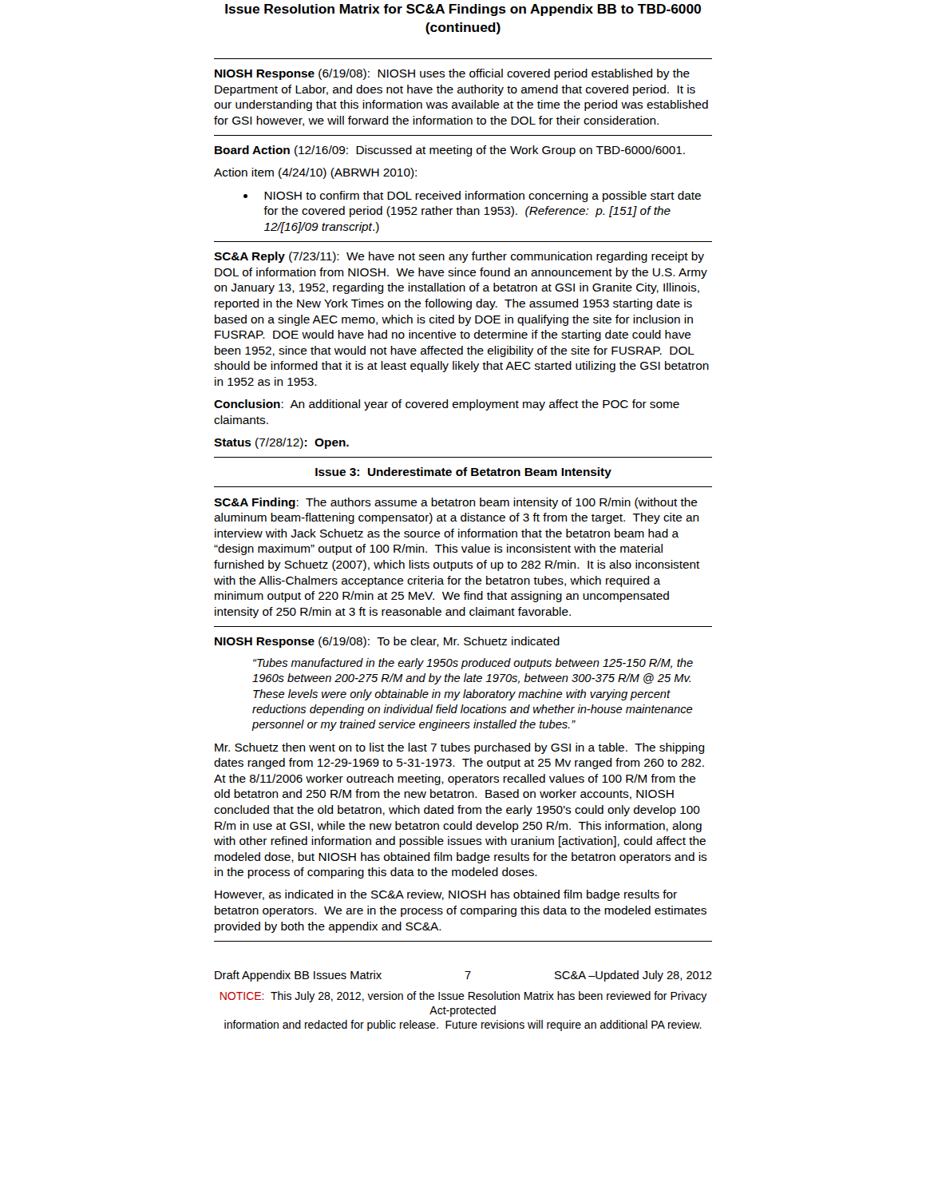Issue Resolution Matrix for SC&A Findings on Appendix BB to TBD-6000 (continued)
NIOSH Response (6/19/08): NIOSH uses the official covered period established by the Department of Labor, and does not have the authority to amend that covered period. It is our understanding that this information was available at the time the period was established for GSI however, we will forward the information to the DOL for their consideration.
Board Action (12/16/09: Discussed at meeting of the Work Group on TBD-6000/6001.
Action item (4/24/10) (ABRWH 2010):
NIOSH to confirm that DOL received information concerning a possible start date for the covered period (1952 rather than 1953). (Reference: p. [151] of the 12/[16]/09 transcript.)
SC&A Reply (7/23/11): We have not seen any further communication regarding receipt by DOL of information from NIOSH. We have since found an announcement by the U.S. Army on January 13, 1952, regarding the installation of a betatron at GSI in Granite City, Illinois, reported in the New York Times on the following day. The assumed 1953 starting date is based on a single AEC memo, which is cited by DOE in qualifying the site for inclusion in FUSRAP. DOE would have had no incentive to determine if the starting date could have been 1952, since that would not have affected the eligibility of the site for FUSRAP. DOL should be informed that it is at least equally likely that AEC started utilizing the GSI betatron in 1952 as in 1953.
Conclusion: An additional year of covered employment may affect the POC for some claimants.
Status (7/28/12): Open.
Issue 3: Underestimate of Betatron Beam Intensity
SC&A Finding: The authors assume a betatron beam intensity of 100 R/min (without the aluminum beam-flattening compensator) at a distance of 3 ft from the target. They cite an interview with Jack Schuetz as the source of information that the betatron beam had a “design maximum” output of 100 R/min. This value is inconsistent with the material furnished by Schuetz (2007), which lists outputs of up to 282 R/min. It is also inconsistent with the Allis-Chalmers acceptance criteria for the betatron tubes, which required a minimum output of 220 R/min at 25 MeV. We find that assigning an uncompensated intensity of 250 R/min at 3 ft is reasonable and claimant favorable.
NIOSH Response (6/19/08): To be clear, Mr. Schuetz indicated
“Tubes manufactured in the early 1950s produced outputs between 125-150 R/M, the 1960s between 200-275 R/M and by the late 1970s, between 300-375 R/M @ 25 Mv. These levels were only obtainable in my laboratory machine with varying percent reductions depending on individual field locations and whether in-house maintenance personnel or my trained service engineers installed the tubes.”
Mr. Schuetz then went on to list the last 7 tubes purchased by GSI in a table. The shipping dates ranged from 12-29-1969 to 5-31-1973. The output at 25 Mv ranged from 260 to 282. At the 8/11/2006 worker outreach meeting, operators recalled values of 100 R/M from the old betatron and 250 R/M from the new betatron. Based on worker accounts, NIOSH concluded that the old betatron, which dated from the early 1950's could only develop 100 R/m in use at GSI, while the new betatron could develop 250 R/m. This information, along with other refined information and possible issues with uranium [activation], could affect the modeled dose, but NIOSH has obtained film badge results for the betatron operators and is in the process of comparing this data to the modeled doses.
However, as indicated in the SC&A review, NIOSH has obtained film badge results for betatron operators. We are in the process of comparing this data to the modeled estimates provided by both the appendix and SC&A.
Draft Appendix BB Issues Matrix 7 SC&A –Updated July 28, 2012
NOTICE: This July 28, 2012, version of the Issue Resolution Matrix has been reviewed for Privacy Act-protected information and redacted for public release. Future revisions will require an additional PA review.